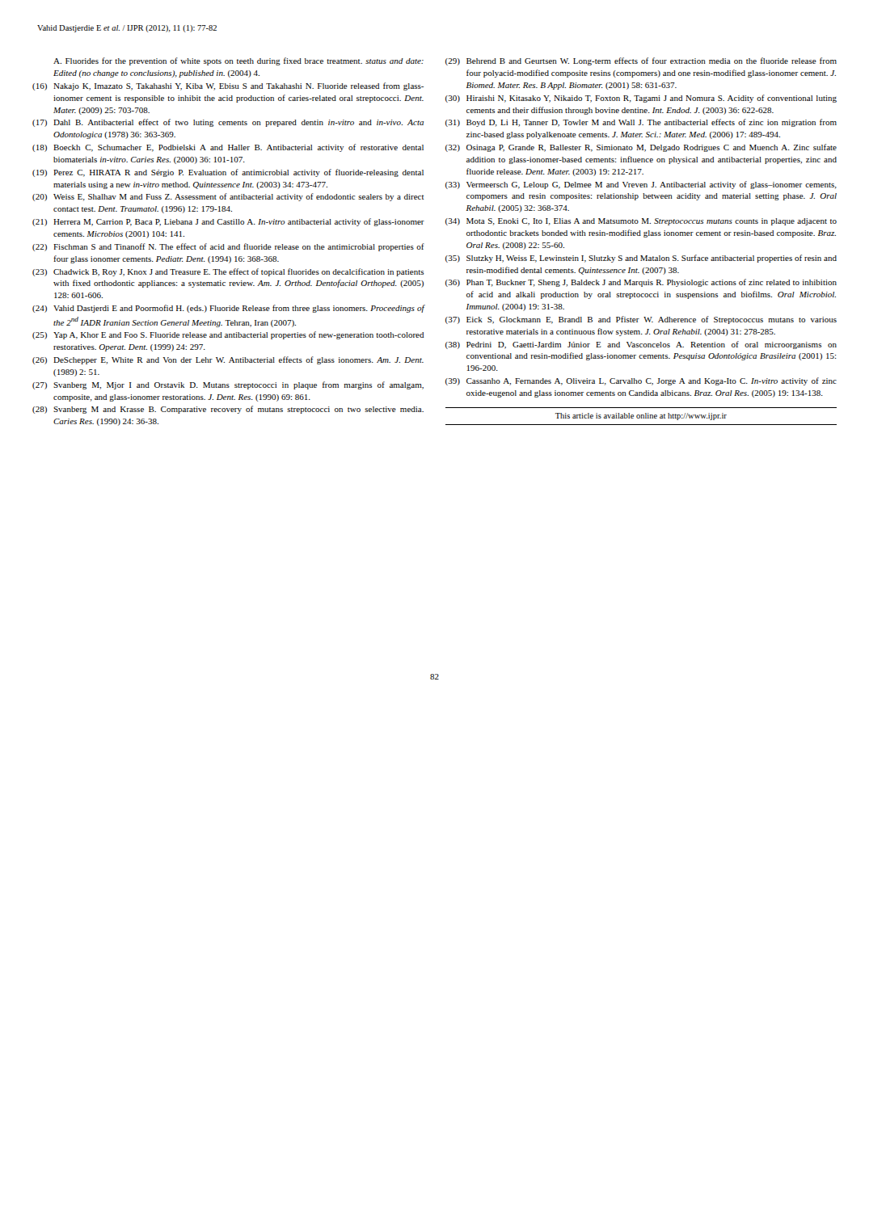Vahid Dastjerdie E et al. / IJPR (2012), 11 (1): 77-82
A. Fluorides for the prevention of white spots on teeth during fixed brace treatment. status and date: Edited (no change to conclusions), published in. (2004) 4.
(16) Nakajo K, Imazato S, Takahashi Y, Kiba W, Ebisu S and Takahashi N. Fluoride released from glass-ionomer cement is responsible to inhibit the acid production of caries-related oral streptococci. Dent. Mater. (2009) 25: 703-708.
(17) Dahl B. Antibacterial effect of two luting cements on prepared dentin in-vitro and in-vivo. Acta Odontologica (1978) 36: 363-369.
(18) Boeckh C, Schumacher E, Podbielski A and Haller B. Antibacterial activity of restorative dental biomaterials in-vitro. Caries Res. (2000) 36: 101-107.
(19) Perez C, HIRATA R and Sérgio P. Evaluation of antimicrobial activity of fluoride-releasing dental materials using a new in-vitro method. Quintessence Int. (2003) 34: 473-477.
(20) Weiss E, Shalhav M and Fuss Z. Assessment of antibacterial activity of endodontic sealers by a direct contact test. Dent. Traumatol. (1996) 12: 179-184.
(21) Herrera M, Carrion P, Baca P, Liebana J and Castillo A. In-vitro antibacterial activity of glass-ionomer cements. Microbios (2001) 104: 141.
(22) Fischman S and Tinanoff N. The effect of acid and fluoride release on the antimicrobial properties of four glass ionomer cements. Pediatr. Dent. (1994) 16: 368-368.
(23) Chadwick B, Roy J, Knox J and Treasure E. The effect of topical fluorides on decalcification in patients with fixed orthodontic appliances: a systematic review. Am. J. Orthod. Dentofacial Orthoped. (2005) 128: 601-606.
(24) Vahid Dastjerdi E and Poormofid H. (eds.) Fluoride Release from three glass ionomers. Proceedings of the 2nd IADR Iranian Section General Meeting. Tehran, Iran (2007).
(25) Yap A, Khor E and Foo S. Fluoride release and antibacterial properties of new-generation tooth-colored restoratives. Operat. Dent. (1999) 24: 297.
(26) DeSchepper E, White R and Von der Lehr W. Antibacterial effects of glass ionomers. Am. J. Dent. (1989) 2: 51.
(27) Svanberg M, Mjor I and Orstavik D. Mutans streptococci in plaque from margins of amalgam, composite, and glass-ionomer restorations. J. Dent. Res. (1990) 69: 861.
(28) Svanberg M and Krasse B. Comparative recovery of mutans streptococci on two selective media. Caries Res. (1990) 24: 36-38.
(29) Behrend B and Geurtsen W. Long-term effects of four extraction media on the fluoride release from four polyacid-modified composite resins (compomers) and one resin-modified glass-ionomer cement. J. Biomed. Mater. Res. B Appl. Biomater. (2001) 58: 631-637.
(30) Hiraishi N, Kitasako Y, Nikaido T, Foxton R, Tagami J and Nomura S. Acidity of conventional luting cements and their diffusion through bovine dentine. Int. Endod. J. (2003) 36: 622-628.
(31) Boyd D, Li H, Tanner D, Towler M and Wall J. The antibacterial effects of zinc ion migration from zinc-based glass polyalkenoate cements. J. Mater. Sci.: Mater. Med. (2006) 17: 489-494.
(32) Osinaga P, Grande R, Ballester R, Simionato M, Delgado Rodrigues C and Muench A. Zinc sulfate addition to glass-ionomer-based cements: influence on physical and antibacterial properties, zinc and fluoride release. Dent. Mater. (2003) 19: 212-217.
(33) Vermeersch G, Leloup G, Delmee M and Vreven J. Antibacterial activity of glass–ionomer cements, compomers and resin composites: relationship between acidity and material setting phase. J. Oral Rehabil. (2005) 32: 368-374.
(34) Mota S, Enoki C, Ito I, Elias A and Matsumoto M. Streptococcus mutans counts in plaque adjacent to orthodontic brackets bonded with resin-modified glass ionomer cement or resin-based composite. Braz. Oral Res. (2008) 22: 55-60.
(35) Slutzky H, Weiss E, Lewinstein I, Slutzky S and Matalon S. Surface antibacterial properties of resin and resin-modified dental cements. Quintessence Int. (2007) 38.
(36) Phan T, Buckner T, Sheng J, Baldeck J and Marquis R. Physiologic actions of zinc related to inhibition of acid and alkali production by oral streptococci in suspensions and biofilms. Oral Microbiol. Immunol. (2004) 19: 31-38.
(37) Eick S, Glockmann E, Brandl B and Pfister W. Adherence of Streptococcus mutans to various restorative materials in a continuous flow system. J. Oral Rehabil. (2004) 31: 278-285.
(38) Pedrini D, Gaetti-Jardim Júnior E and Vasconcelos A. Retention of oral microorganisms on conventional and resin-modified glass-ionomer cements. Pesquisa Odontológica Brasileira (2001) 15: 196-200.
(39) Cassanho A, Fernandes A, Oliveira L, Carvalho C, Jorge A and Koga-Ito C. In-vitro activity of zinc oxide-eugenol and glass ionomer cements on Candida albicans. Braz. Oral Res. (2005) 19: 134-138.
This article is available online at http://www.ijpr.ir
82